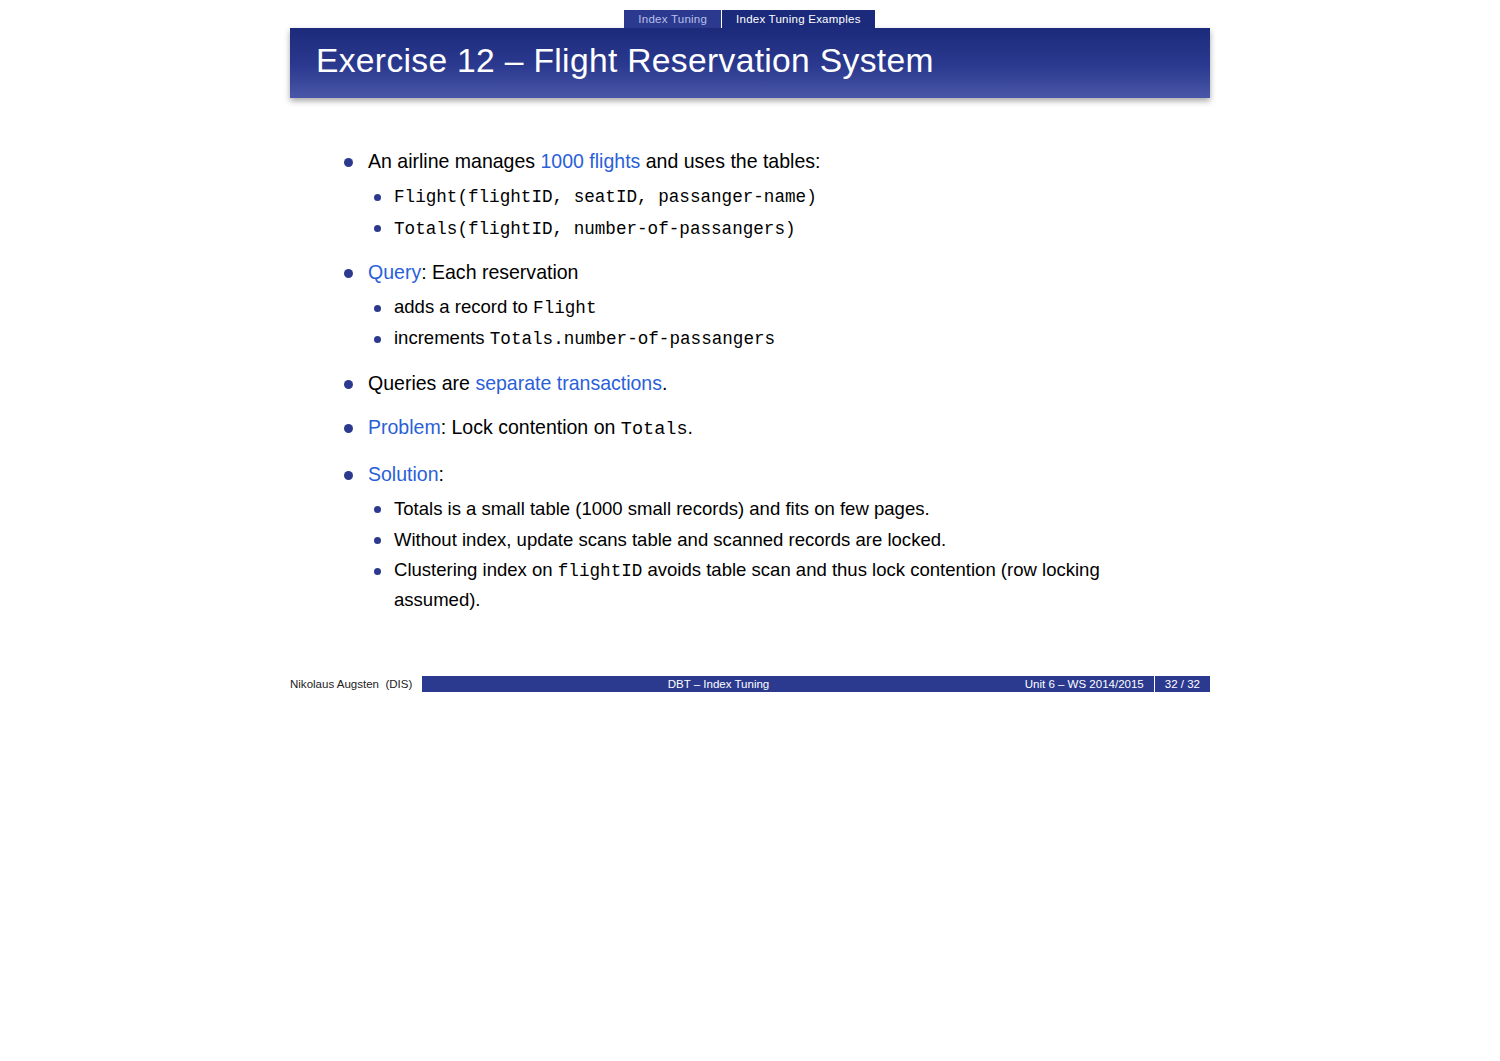Index Tuning
Index Tuning Examples
Exercise 12 – Flight Reservation System
An airline manages 1000 flights and uses the tables:
Flight(flightID, seatID, passanger-name)
Totals(flightID, number-of-passangers)
Query: Each reservation
adds a record to Flight
increments Totals.number-of-passangers
Queries are separate transactions.
Problem: Lock contention on Totals.
Solution:
Totals is a small table (1000 small records) and fits on few pages.
Without index, update scans table and scanned records are locked.
Clustering index on flightID avoids table scan and thus lock contention (row locking assumed).
Nikolaus Augsten (DIS)
DBT – Index Tuning
Unit 6 – WS 2014/2015
32 / 32